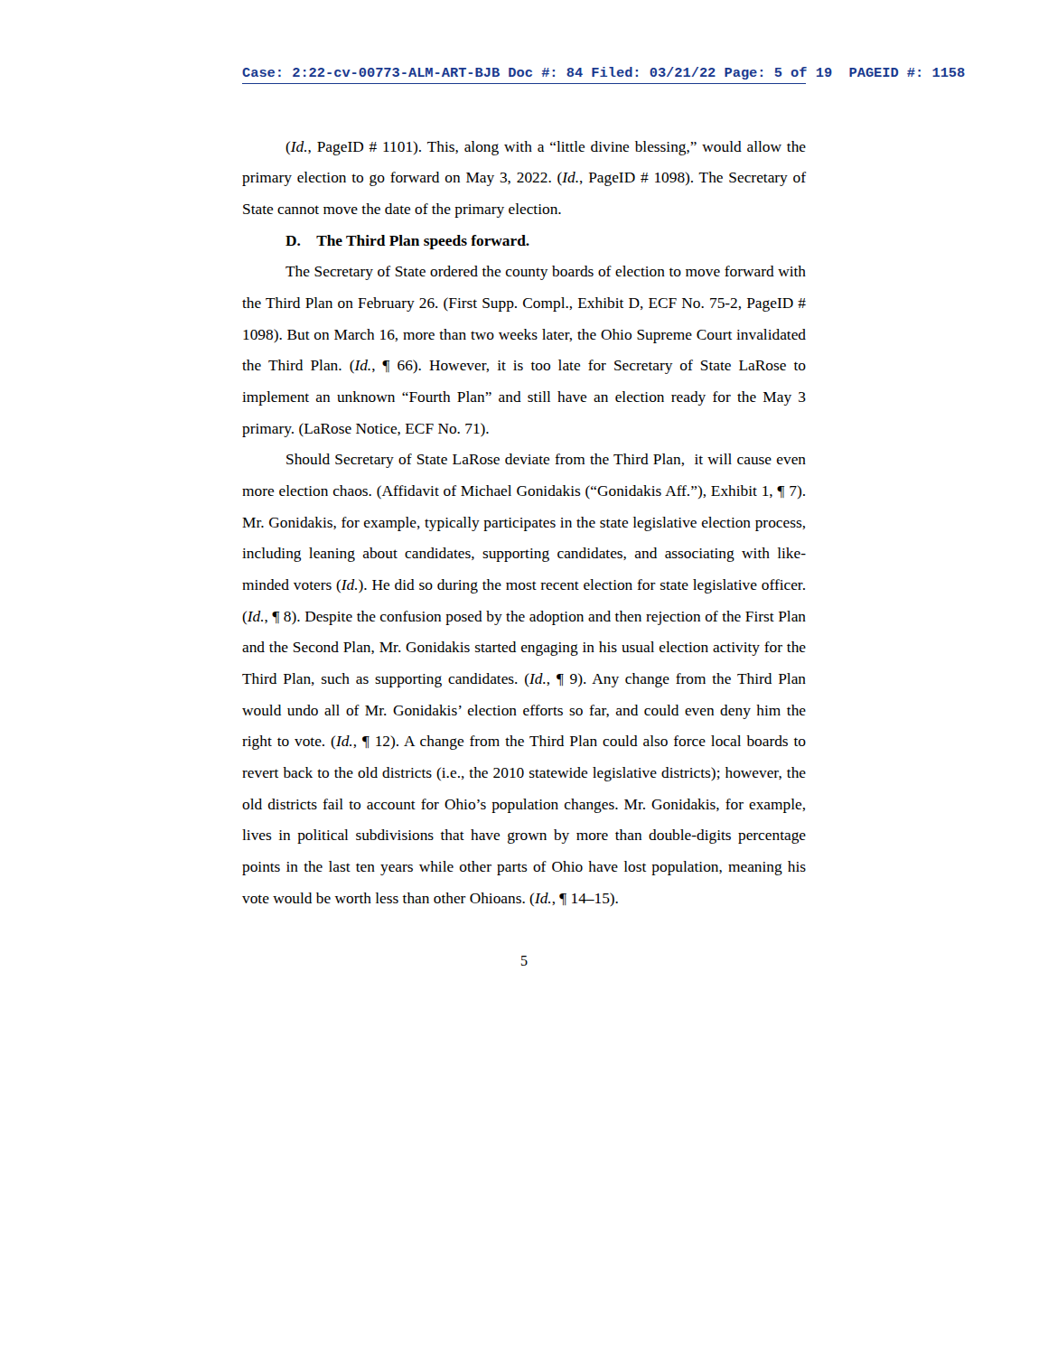Case: 2:22-cv-00773-ALM-ART-BJB Doc #: 84 Filed: 03/21/22 Page: 5 of 19 PAGEID #: 1158
(Id., PageID # 1101). This, along with a “little divine blessing,” would allow the primary election to go forward on May 3, 2022. (Id., PageID # 1098). The Secretary of State cannot move the date of the primary election.
D. The Third Plan speeds forward.
The Secretary of State ordered the county boards of election to move forward with the Third Plan on February 26. (First Supp. Compl., Exhibit D, ECF No. 75-2, PageID # 1098). But on March 16, more than two weeks later, the Ohio Supreme Court invalidated the Third Plan. (Id., ¶ 66). However, it is too late for Secretary of State LaRose to implement an unknown “Fourth Plan” and still have an election ready for the May 3 primary. (LaRose Notice, ECF No. 71).
Should Secretary of State LaRose deviate from the Third Plan, it will cause even more election chaos. (Affidavit of Michael Gonidakis (“Gonidakis Aff.”), Exhibit 1, ¶ 7). Mr. Gonidakis, for example, typically participates in the state legislative election process, including leaning about candidates, supporting candidates, and associating with like-minded voters (Id.). He did so during the most recent election for state legislative officer. (Id., ¶ 8). Despite the confusion posed by the adoption and then rejection of the First Plan and the Second Plan, Mr. Gonidakis started engaging in his usual election activity for the Third Plan, such as supporting candidates. (Id., ¶ 9). Any change from the Third Plan would undo all of Mr. Gonidakis’ election efforts so far, and could even deny him the right to vote. (Id., ¶ 12). A change from the Third Plan could also force local boards to revert back to the old districts (i.e., the 2010 statewide legislative districts); however, the old districts fail to account for Ohio’s population changes. Mr. Gonidakis, for example, lives in political subdivisions that have grown by more than double-digits percentage points in the last ten years while other parts of Ohio have lost population, meaning his vote would be worth less than other Ohioans. (Id., ¶ 14–15).
5